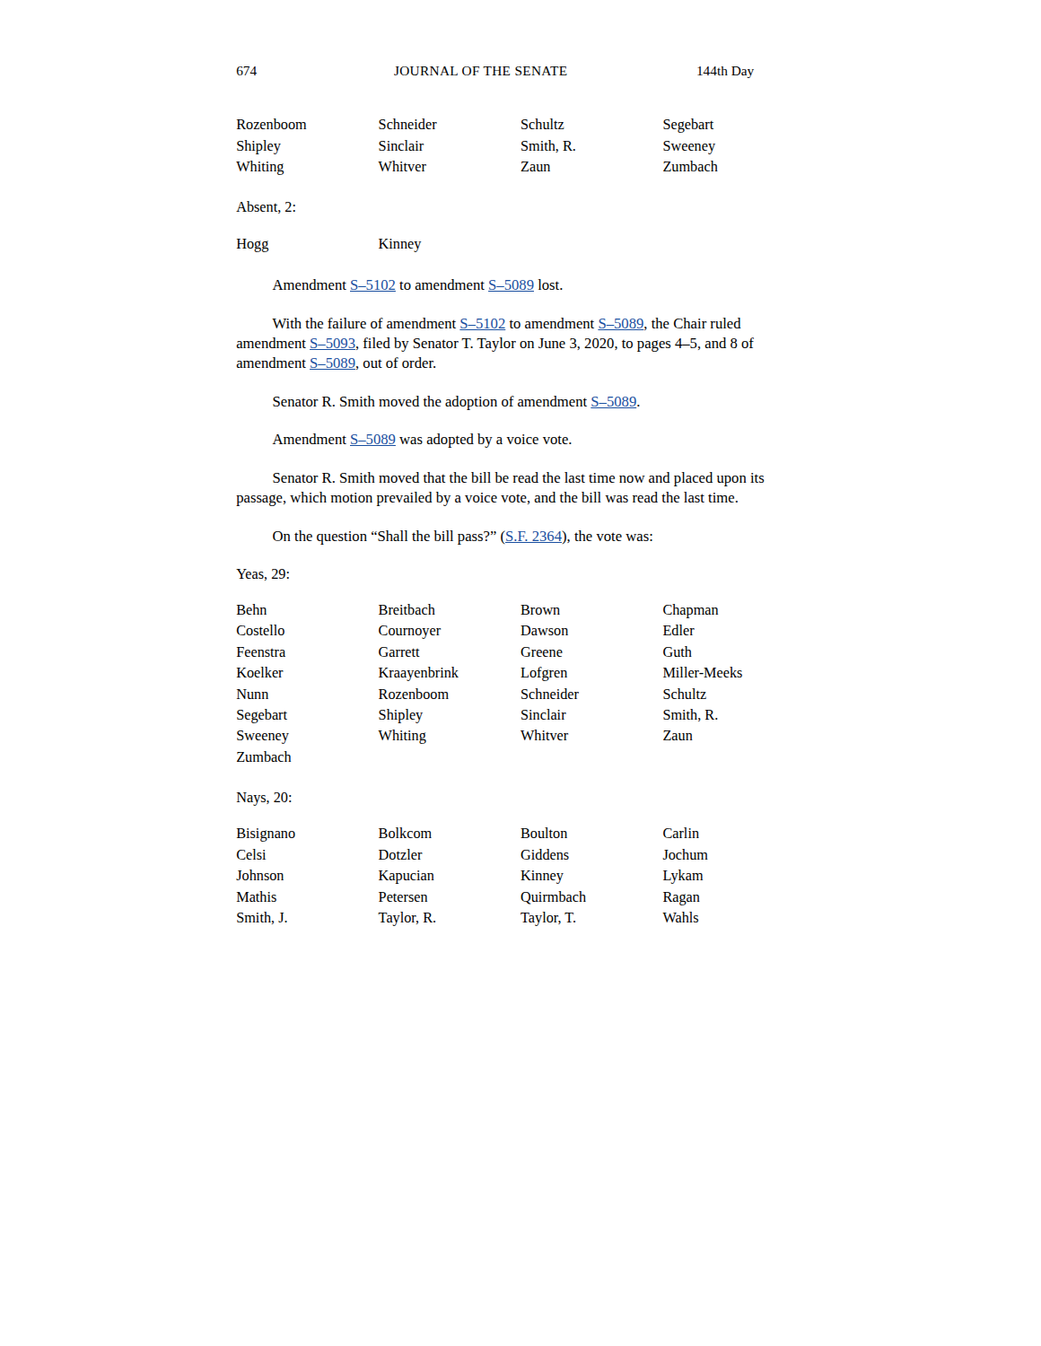674
JOURNAL OF THE SENATE
144th Day
| Rozenboom | Schneider | Schultz | Segebart |
| Shipley | Sinclair | Smith, R. | Sweeney |
| Whiting | Whitver | Zaun | Zumbach |
Absent, 2:
| Hogg | Kinney | | |
Amendment S–5102 to amendment S–5089 lost.
With the failure of amendment S–5102 to amendment S–5089, the Chair ruled amendment S–5093, filed by Senator T. Taylor on June 3, 2020, to pages 4–5, and 8 of amendment S–5089, out of order.
Senator R. Smith moved the adoption of amendment S–5089.
Amendment S–5089 was adopted by a voice vote.
Senator R. Smith moved that the bill be read the last time now and placed upon its passage, which motion prevailed by a voice vote, and the bill was read the last time.
On the question “Shall the bill pass?” (S.F. 2364), the vote was:
Yeas, 29:
| Behn | Breitbach | Brown | Chapman |
| Costello | Cournoyer | Dawson | Edler |
| Feenstra | Garrett | Greene | Guth |
| Koelker | Kraayenbrink | Lofgren | Miller-Meeks |
| Nunn | Rozenboom | Schneider | Schultz |
| Segebart | Shipley | Sinclair | Smith, R. |
| Sweeney | Whiting | Whitver | Zaun |
| Zumbach | | | |
Nays, 20:
| Bisignano | Bolkcom | Boulton | Carlin |
| Celsi | Dotzler | Giddens | Jochum |
| Johnson | Kapucian | Kinney | Lykam |
| Mathis | Petersen | Quirmbach | Ragan |
| Smith, J. | Taylor, R. | Taylor, T. | Wahls |